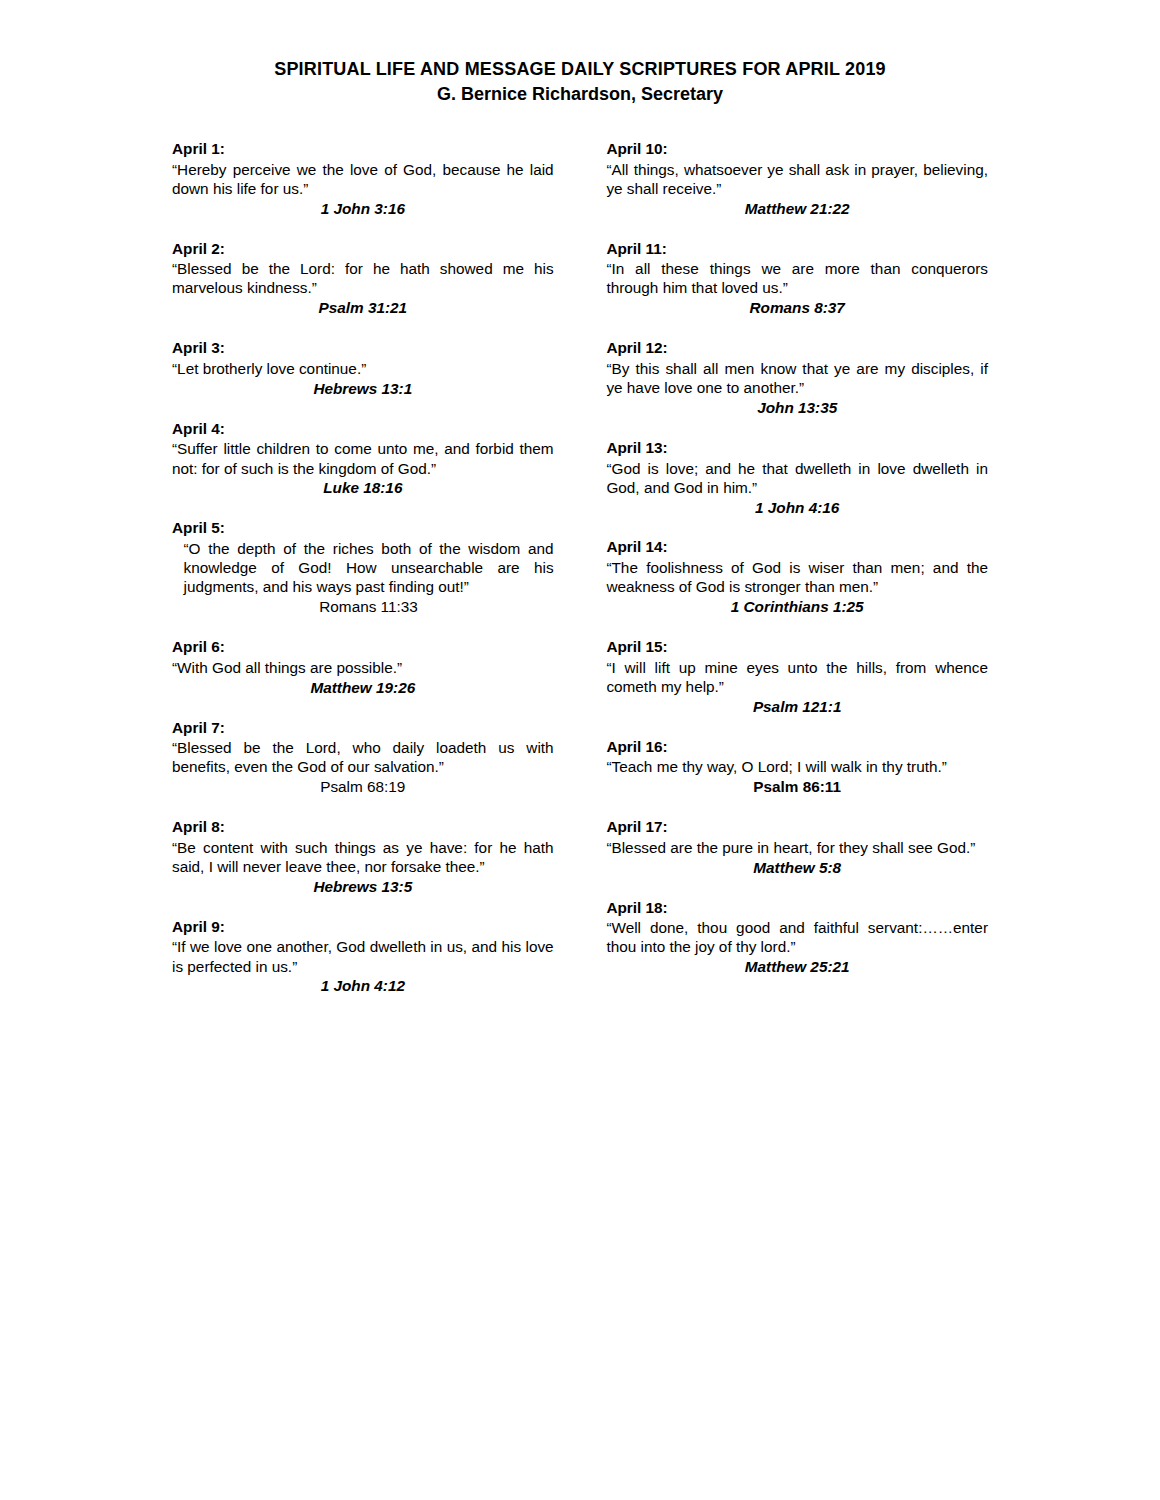SPIRITUAL LIFE AND MESSAGE DAILY SCRIPTURES FOR APRIL 2019
G. Bernice Richardson, Secretary
April 1:
“Hereby perceive we the love of God, because he laid down his life for us.” 1 John 3:16
April 2:
“Blessed be the Lord: for he hath showed me his marvelous kindness.” Psalm 31:21
April 3:
“Let brotherly love continue.” Hebrews 13:1
April 4:
“Suffer little children to come unto me, and forbid them not: for of such is the kingdom of God.” Luke 18:16
April 5:
“O the depth of the riches both of the wisdom and knowledge of God! How unsearchable are his judgments, and his ways past finding out!” Romans 11:33
April 6:
“With God all things are possible.” Matthew 19:26
April 7:
“Blessed be the Lord, who daily loadeth us with benefits, even the God of our salvation.” Psalm 68:19
April 8:
“Be content with such things as ye have: for he hath said, I will never leave thee, nor forsake thee.” Hebrews 13:5
April 9:
“If we love one another, God dwelleth in us, and his love is perfected in us.” 1 John 4:12
April 10:
“All things, whatsoever ye shall ask in prayer, believing, ye shall receive.” Matthew 21:22
April 11:
“In all these things we are more than conquerors through him that loved us.” Romans 8:37
April 12:
“By this shall all men know that ye are my disciples, if ye have love one to another.” John 13:35
April 13:
“God is love; and he that dwelleth in love dwelleth in God, and God in him.” 1 John 4:16
April 14:
“The foolishness of God is wiser than men; and the weakness of God is stronger than men.” 1 Corinthians 1:25
April 15:
“I will lift up mine eyes unto the hills, from whence cometh my help.” Psalm 121:1
April 16:
“Teach me thy way, O Lord; I will walk in thy truth.” Psalm 86:11
April 17:
“Blessed are the pure in heart, for they shall see God.” Matthew 5:8
April 18:
“Well done, thou good and faithful servant:……enter thou into the joy of thy lord.” Matthew 25:21